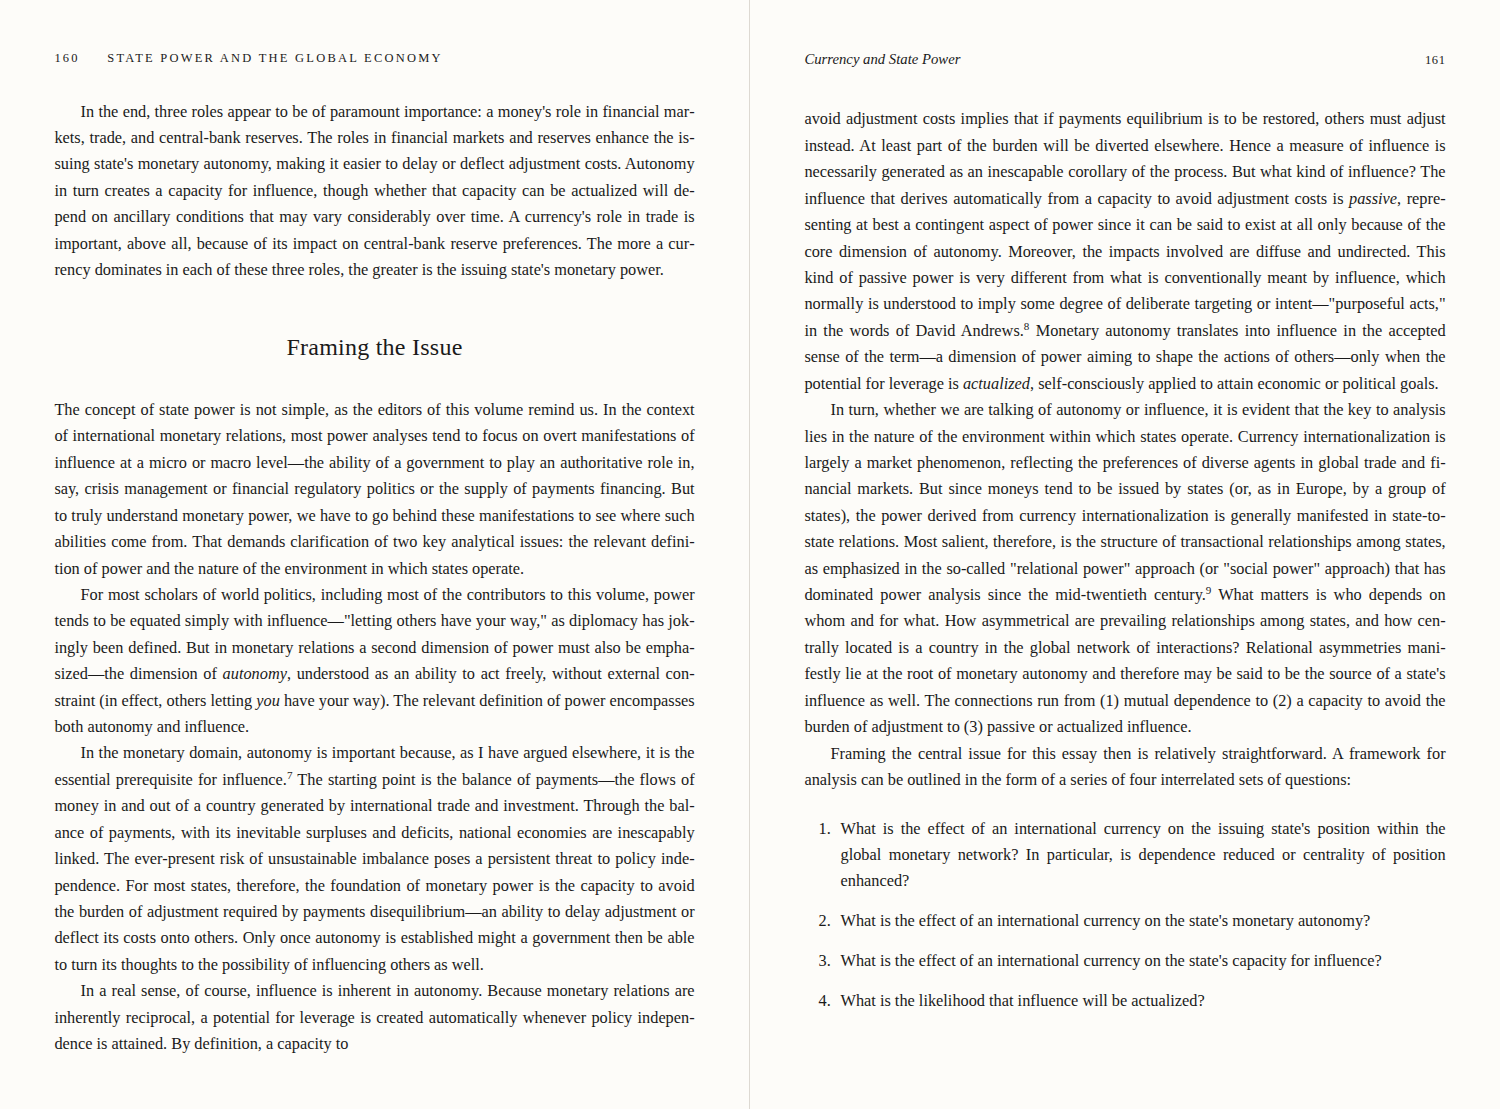160 State Power and the Global Economy
In the end, three roles appear to be of paramount importance: a money's role in financial markets, trade, and central-bank reserves. The roles in financial markets and reserves enhance the issuing state's monetary autonomy, making it easier to delay or deflect adjustment costs. Autonomy in turn creates a capacity for influence, though whether that capacity can be actualized will depend on ancillary conditions that may vary considerably over time. A currency's role in trade is important, above all, because of its impact on central-bank reserve preferences. The more a currency dominates in each of these three roles, the greater is the issuing state's monetary power.
Framing the Issue
The concept of state power is not simple, as the editors of this volume remind us. In the context of international monetary relations, most power analyses tend to focus on overt manifestations of influence at a micro or macro level—the ability of a government to play an authoritative role in, say, crisis management or financial regulatory politics or the supply of payments financing. But to truly understand monetary power, we have to go behind these manifestations to see where such abilities come from. That demands clarification of two key analytical issues: the relevant definition of power and the nature of the environment in which states operate.
For most scholars of world politics, including most of the contributors to this volume, power tends to be equated simply with influence—"letting others have your way," as diplomacy has jokingly been defined. But in monetary relations a second dimension of power must also be emphasized—the dimension of autonomy, understood as an ability to act freely, without external constraint (in effect, others letting you have your way). The relevant definition of power encompasses both autonomy and influence.
In the monetary domain, autonomy is important because, as I have argued elsewhere, it is the essential prerequisite for influence.7 The starting point is the balance of payments—the flows of money in and out of a country generated by international trade and investment. Through the balance of payments, with its inevitable surpluses and deficits, national economies are inescapably linked. The ever-present risk of unsustainable imbalance poses a persistent threat to policy independence. For most states, therefore, the foundation of monetary power is the capacity to avoid the burden of adjustment required by payments disequilibrium—an ability to delay adjustment or deflect its costs onto others. Only once autonomy is established might a government then be able to turn its thoughts to the possibility of influencing others as well.
In a real sense, of course, influence is inherent in autonomy. Because monetary relations are inherently reciprocal, a potential for leverage is created automatically whenever policy independence is attained. By definition, a capacity to
Currency and State Power 161
avoid adjustment costs implies that if payments equilibrium is to be restored, others must adjust instead. At least part of the burden will be diverted elsewhere. Hence a measure of influence is necessarily generated as an inescapable corollary of the process. But what kind of influence? The influence that derives automatically from a capacity to avoid adjustment costs is passive, representing at best a contingent aspect of power since it can be said to exist at all only because of the core dimension of autonomy. Moreover, the impacts involved are diffuse and undirected. This kind of passive power is very different from what is conventionally meant by influence, which normally is understood to imply some degree of deliberate targeting or intent—"purposeful acts," in the words of David Andrews.8 Monetary autonomy translates into influence in the accepted sense of the term—a dimension of power aiming to shape the actions of others—only when the potential for leverage is actualized, self-consciously applied to attain economic or political goals.
In turn, whether we are talking of autonomy or influence, it is evident that the key to analysis lies in the nature of the environment within which states operate. Currency internationalization is largely a market phenomenon, reflecting the preferences of diverse agents in global trade and financial markets. But since moneys tend to be issued by states (or, as in Europe, by a group of states), the power derived from currency internationalization is generally manifested in state-to-state relations. Most salient, therefore, is the structure of transactional relationships among states, as emphasized in the so-called "relational power" approach (or "social power" approach) that has dominated power analysis since the mid-twentieth century.9 What matters is who depends on whom and for what. How asymmetrical are prevailing relationships among states, and how centrally located is a country in the global network of interactions? Relational asymmetries manifestly lie at the root of monetary autonomy and therefore may be said to be the source of a state's influence as well. The connections run from (1) mutual dependence to (2) a capacity to avoid the burden of adjustment to (3) passive or actualized influence.
Framing the central issue for this essay then is relatively straightforward. A framework for analysis can be outlined in the form of a series of four interrelated sets of questions:
What is the effect of an international currency on the issuing state's position within the global monetary network? In particular, is dependence reduced or centrality of position enhanced?
What is the effect of an international currency on the state's monetary autonomy?
What is the effect of an international currency on the state's capacity for influence?
What is the likelihood that influence will be actualized?